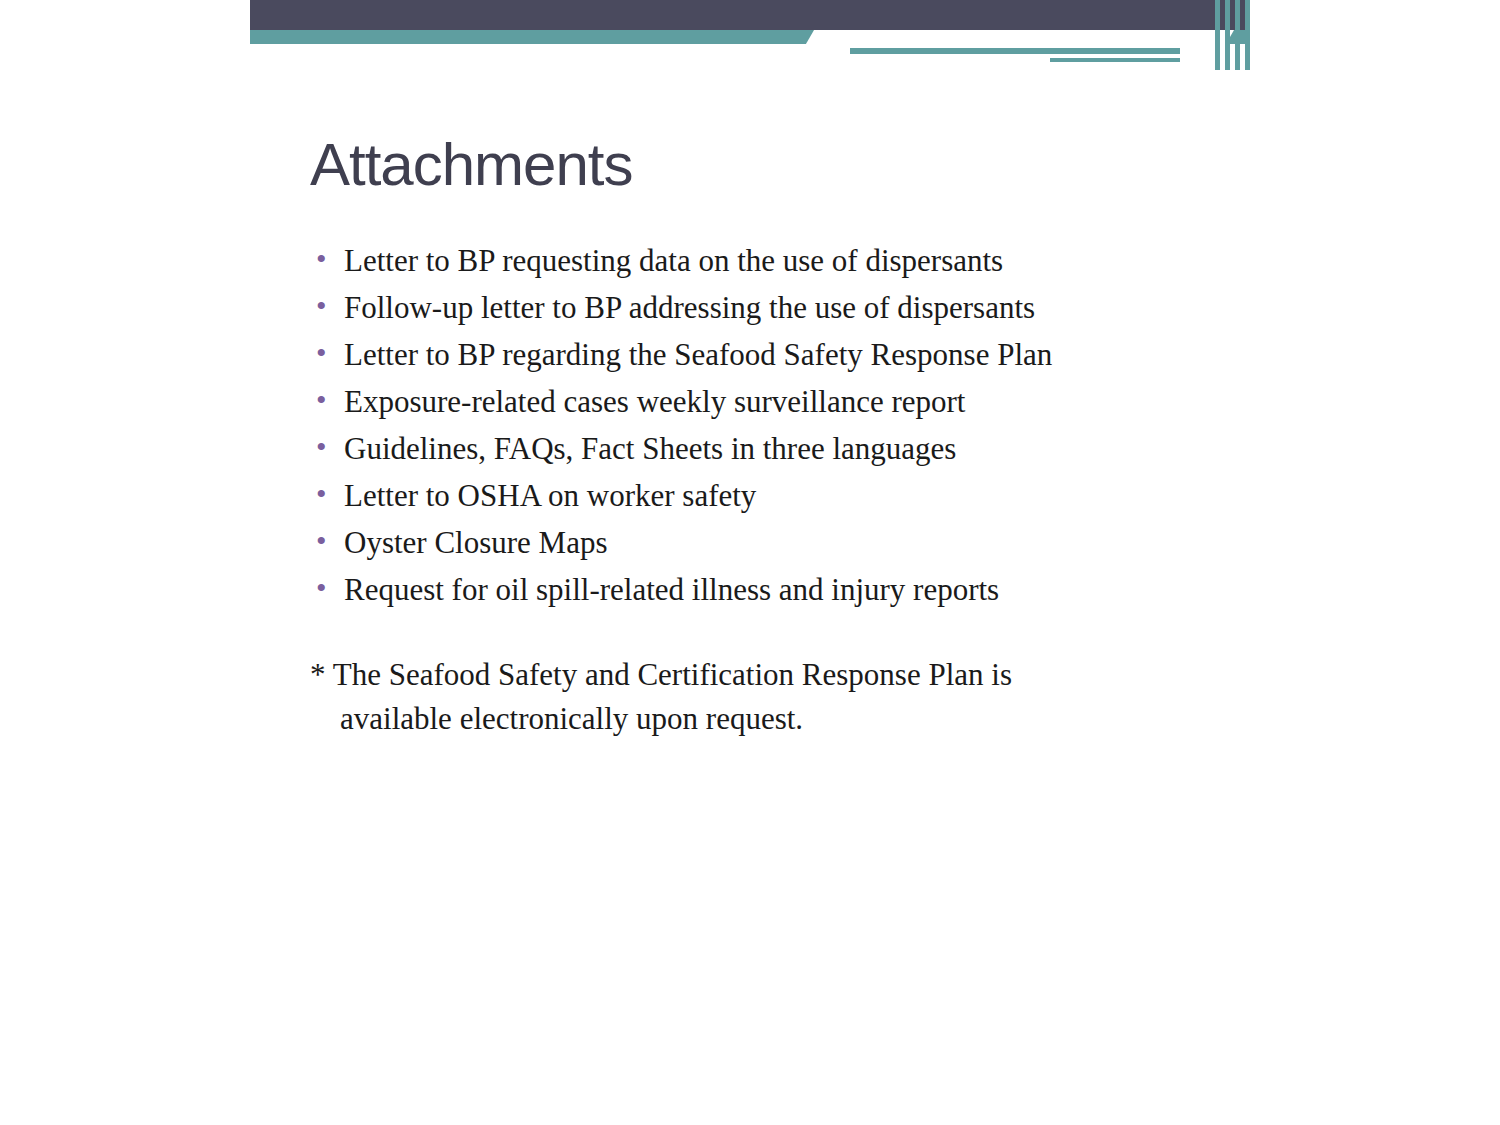Attachments
Letter to BP requesting data on the use of dispersants
Follow-up letter to BP addressing the use of dispersants
Letter to BP regarding the Seafood Safety Response Plan
Exposure-related cases weekly surveillance report
Guidelines, FAQs, Fact Sheets in three languages
Letter to OSHA on worker safety
Oyster Closure Maps
Request for oil spill-related illness and injury reports
* The Seafood Safety and Certification Response Plan is available electronically upon request.